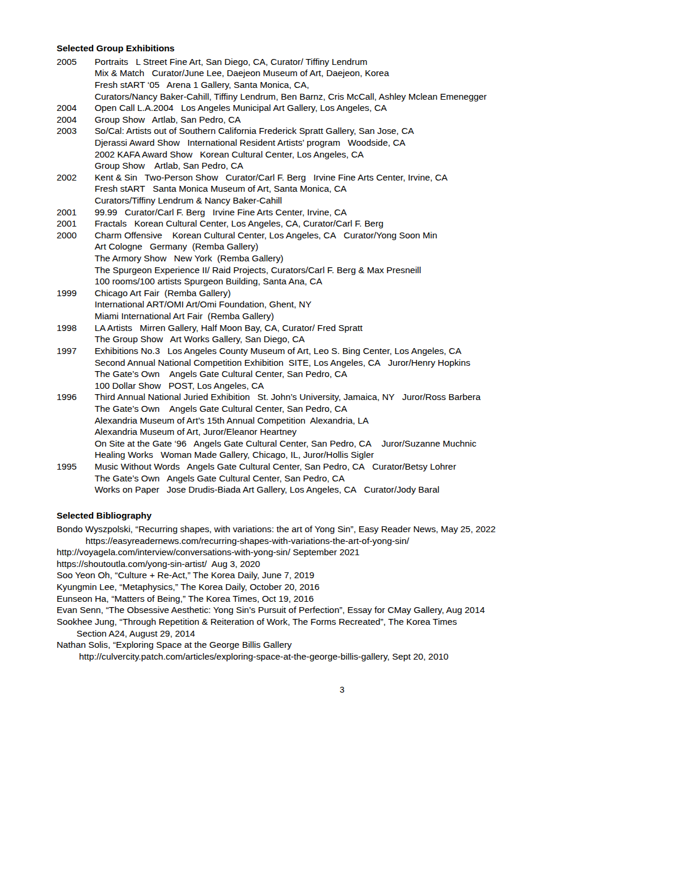Selected Group Exhibitions
2005
Portraits L Street Fine Art, San Diego, CA, Curator/ Tiffiny Lendrum
Mix & Match Curator/June Lee, Daejeon Museum of Art, Daejeon, Korea
Fresh stART ‘05 Arena 1 Gallery, Santa Monica, CA,
Curators/Nancy Baker-Cahill, Tiffiny Lendrum, Ben Barnz, Cris McCall, Ashley Mclean Emenegger
2004
Open Call L.A.2004 Los Angeles Municipal Art Gallery, Los Angeles, CA
2004
Group Show Artlab, San Pedro, CA
2003
So/Cal: Artists out of Southern California Frederick Spratt Gallery, San Jose, CA
Djerassi Award Show International Resident Artists’ program Woodside, CA
2002 KAFA Award Show Korean Cultural Center, Los Angeles, CA
Group Show Artlab, San Pedro, CA
2002
Kent & Sin Two-Person Show Curator/Carl F. Berg Irvine Fine Arts Center, Irvine, CA
Fresh stART Santa Monica Museum of Art, Santa Monica, CA
Curators/Tiffiny Lendrum & Nancy Baker-Cahill
2001
99.99 Curator/Carl F. Berg Irvine Fine Arts Center, Irvine, CA
2001
Fractals Korean Cultural Center, Los Angeles, CA, Curator/Carl F. Berg
2000
Charm Offensive Korean Cultural Center, Los Angeles, CA Curator/Yong Soon Min
Art Cologne Germany (Remba Gallery)
The Armory Show New York (Remba Gallery)
The Spurgeon Experience II/ Raid Projects, Curators/Carl F. Berg & Max Presneill
100 rooms/100 artists Spurgeon Building, Santa Ana, CA
1999
Chicago Art Fair (Remba Gallery)
International ART/OMI Art/Omi Foundation, Ghent, NY
Miami International Art Fair (Remba Gallery)
1998
LA Artists Mirren Gallery, Half Moon Bay, CA, Curator/ Fred Spratt
The Group Show Art Works Gallery, San Diego, CA
1997
Exhibitions No.3 Los Angeles County Museum of Art, Leo S. Bing Center, Los Angeles, CA
Second Annual National Competition Exhibition SITE, Los Angeles, CA Juror/Henry Hopkins
The Gate’s Own Angels Gate Cultural Center, San Pedro, CA
100 Dollar Show POST, Los Angeles, CA
1996
Third Annual National Juried Exhibition St. John’s University, Jamaica, NY Juror/Ross Barbera
The Gate’s Own Angels Gate Cultural Center, San Pedro, CA
Alexandria Museum of Art’s 15th Annual Competition Alexandria, LA
Alexandria Museum of Art, Juror/Eleanor Heartney
On Site at the Gate ‘96 Angels Gate Cultural Center, San Pedro, CA Juror/Suzanne Muchnic
Healing Works Woman Made Gallery, Chicago, IL, Juror/Hollis Sigler
1995
Music Without Words Angels Gate Cultural Center, San Pedro, CA Curator/Betsy Lohrer
The Gate’s Own Angels Gate Cultural Center, San Pedro, CA
Works on Paper Jose Drudis-Biada Art Gallery, Los Angeles, CA Curator/Jody Baral
Selected Bibliography
Bondo Wyszpolski, “Recurring shapes, with variations: the art of Yong Sin”, Easy Reader News, May 25, 2022
https://easyreadernews.com/recurring-shapes-with-variations-the-art-of-yong-sin/
http://voyagela.com/interview/conversations-with-yong-sin/ September 2021
https://shoutoutla.com/yong-sin-artist/ Aug 3, 2020
Soo Yeon Oh, “Culture + Re-Act,” The Korea Daily, June 7, 2019
Kyungmin Lee, “Metaphysics,” The Korea Daily, October 20, 2016
Eunseon Ha, “Matters of Being,” The Korea Times, Oct 19, 2016
Evan Senn, “The Obsessive Aesthetic: Yong Sin’s Pursuit of Perfection”, Essay for CMay Gallery, Aug 2014
Sookhee Jung, “Through Repetition & Reiteration of Work, The Forms Recreated”, The Korea Times
Section A24, August 29, 2014
Nathan Solis, “Exploring Space at the George Billis Gallery
http://culvercity.patch.com/articles/exploring-space-at-the-george-billis-gallery, Sept 20, 2010
3